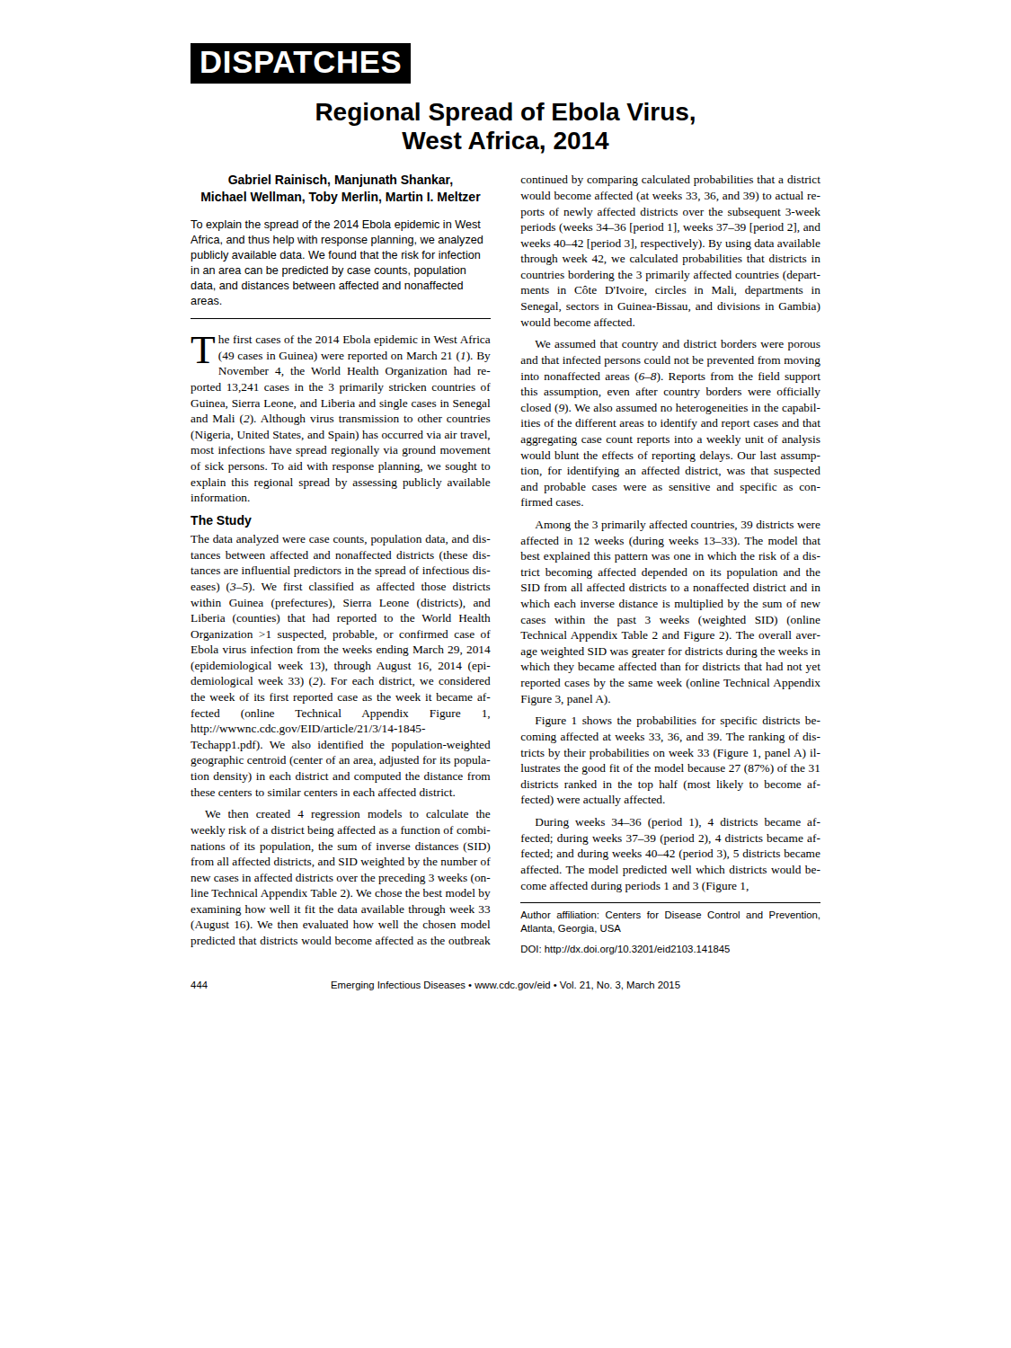DISPATCHES
Regional Spread of Ebola Virus,
West Africa, 2014
Gabriel Rainisch, Manjunath Shankar,
Michael Wellman, Toby Merlin, Martin I. Meltzer
To explain the spread of the 2014 Ebola epidemic in West Africa, and thus help with response planning, we analyzed publicly available data. We found that the risk for infection in an area can be predicted by case counts, population data, and distances between affected and nonaffected areas.
The first cases of the 2014 Ebola epidemic in West Africa (49 cases in Guinea) were reported on March 21 (1). By November 4, the World Health Organization had reported 13,241 cases in the 3 primarily stricken countries of Guinea, Sierra Leone, and Liberia and single cases in Senegal and Mali (2). Although virus transmission to other countries (Nigeria, United States, and Spain) has occurred via air travel, most infections have spread regionally via ground movement of sick persons. To aid with response planning, we sought to explain this regional spread by assessing publicly available information.
The Study
The data analyzed were case counts, population data, and distances between affected and nonaffected districts (these distances are influential predictors in the spread of infectious diseases) (3–5). We first classified as affected those districts within Guinea (prefectures), Sierra Leone (districts), and Liberia (counties) that had reported to the World Health Organization >1 suspected, probable, or confirmed case of Ebola virus infection from the weeks ending March 29, 2014 (epidemiological week 13), through August 16, 2014 (epidemiological week 33) (2). For each district, we considered the week of its first reported case as the week it became affected (online Technical Appendix Figure 1, http://wwwnc.cdc.gov/EID/article/21/3/14-1845-Techapp1.pdf). We also identified the population-weighted geographic centroid (center of an area, adjusted for its population density) in each district and computed the distance from these centers to similar centers in each affected district.
We then created 4 regression models to calculate the weekly risk of a district being affected as a function of combinations of its population, the sum of inverse distances (SID) from all affected districts, and SID weighted by the number of new cases in affected districts over the preceding 3 weeks (online Technical Appendix Table 2). We chose the best model by examining how well it fit the data available through week 33 (August 16). We then evaluated how well the chosen model predicted that districts would become affected as the outbreak continued by comparing calculated probabilities that a district would become affected (at weeks 33, 36, and 39) to actual reports of newly affected districts over the subsequent 3-week periods (weeks 34–36 [period 1], weeks 37–39 [period 2], and weeks 40–42 [period 3], respectively). By using data available through week 42, we calculated probabilities that districts in countries bordering the 3 primarily affected countries (departments in Côte D'Ivoire, circles in Mali, departments in Senegal, sectors in Guinea-Bissau, and divisions in Gambia) would become affected.
We assumed that country and district borders were porous and that infected persons could not be prevented from moving into nonaffected areas (6–8). Reports from the field support this assumption, even after country borders were officially closed (9). We also assumed no heterogeneities in the capabilities of the different areas to identify and report cases and that aggregating case count reports into a weekly unit of analysis would blunt the effects of reporting delays. Our last assumption, for identifying an affected district, was that suspected and probable cases were as sensitive and specific as confirmed cases.
Among the 3 primarily affected countries, 39 districts were affected in 12 weeks (during weeks 13–33). The model that best explained this pattern was one in which the risk of a district becoming affected depended on its population and the SID from all affected districts to a nonaffected district and in which each inverse distance is multiplied by the sum of new cases within the past 3 weeks (weighted SID) (online Technical Appendix Table 2 and Figure 2). The overall average weighted SID was greater for districts during the weeks in which they became affected than for districts that had not yet reported cases by the same week (online Technical Appendix Figure 3, panel A).
Figure 1 shows the probabilities for specific districts becoming affected at weeks 33, 36, and 39. The ranking of districts by their probabilities on week 33 (Figure 1, panel A) illustrates the good fit of the model because 27 (87%) of the 31 districts ranked in the top half (most likely to become affected) were actually affected.
During weeks 34–36 (period 1), 4 districts became affected; during weeks 37–39 (period 2), 4 districts became affected; and during weeks 40–42 (period 3), 5 districts became affected. The model predicted well which districts would become affected during periods 1 and 3 (Figure 1,
Author affiliation: Centers for Disease Control and Prevention, Atlanta, Georgia, USA
DOI: http://dx.doi.org/10.3201/eid2103.141845
444
Emerging Infectious Diseases • www.cdc.gov/eid • Vol. 21, No. 3, March 2015